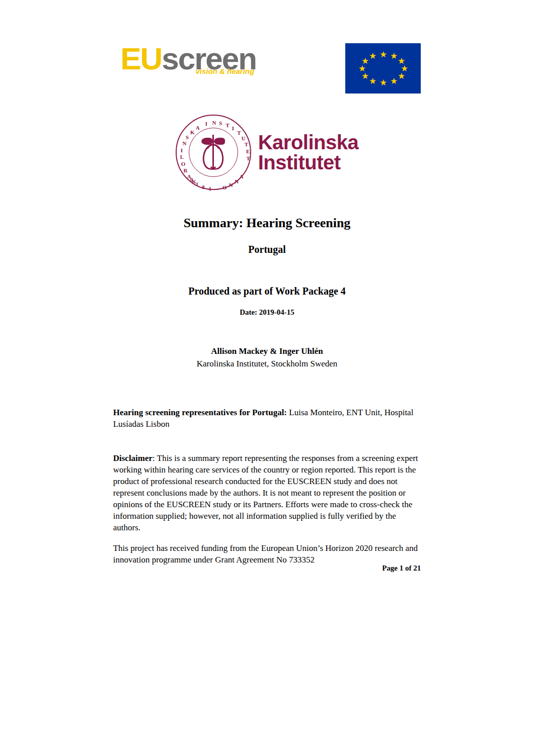EU screen
vision & hearing
★ ★ ★ ★ ★ ★ ★ ★ ★ ★ ★ ★
K A R O L I N S K A I N S T I T U T E T A N N O 1 8 1 0
Karolinska
Institutet
Summary: Hearing Screening
Portugal
Produced as part of Work Package 4
Date: 2019-04-15
Allison Mackey & Inger Uhlén
Karolinska Institutet, Stockholm Sweden
Hearing screening representatives for Portugal: Luisa Monteiro, ENT Unit, Hospital Lusíadas Lisbon
Disclaimer: This is a summary report representing the responses from a screening expert working within hearing care services of the country or region reported. This report is the product of professional research conducted for the EUSCREEN study and does not represent conclusions made by the authors. It is not meant to represent the position or opinions of the EUSCREEN study or its Partners. Efforts were made to cross-check the information supplied; however, not all information supplied is fully verified by the authors.
This project has received funding from the European Union’s Horizon 2020 research and innovation programme under Grant Agreement No 733352
Page 1 of 21